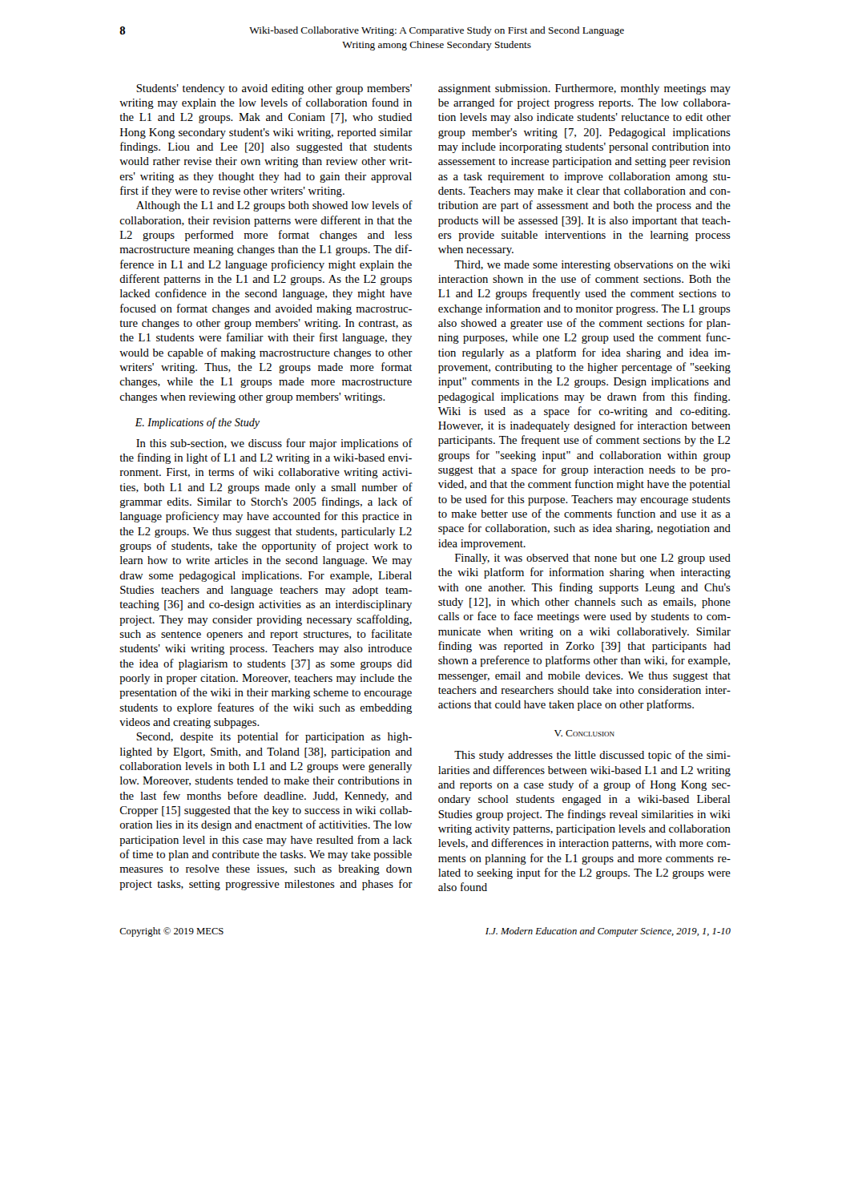8
Wiki-based Collaborative Writing: A Comparative Study on First and Second Language
Writing among Chinese Secondary Students
Students' tendency to avoid editing other group members' writing may explain the low levels of collaboration found in the L1 and L2 groups. Mak and Coniam [7], who studied Hong Kong secondary student's wiki writing, reported similar findings. Liou and Lee [20] also suggested that students would rather revise their own writing than review other writers' writing as they thought they had to gain their approval first if they were to revise other writers' writing.
Although the L1 and L2 groups both showed low levels of collaboration, their revision patterns were different in that the L2 groups performed more format changes and less macrostructure meaning changes than the L1 groups. The difference in L1 and L2 language proficiency might explain the different patterns in the L1 and L2 groups. As the L2 groups lacked confidence in the second language, they might have focused on format changes and avoided making macrostructure changes to other group members' writing. In contrast, as the L1 students were familiar with their first language, they would be capable of making macrostructure changes to other writers' writing. Thus, the L2 groups made more format changes, while the L1 groups made more macrostructure changes when reviewing other group members' writings.
E. Implications of the Study
In this sub-section, we discuss four major implications of the finding in light of L1 and L2 writing in a wiki-based environment. First, in terms of wiki collaborative writing activities, both L1 and L2 groups made only a small number of grammar edits. Similar to Storch's 2005 findings, a lack of language proficiency may have accounted for this practice in the L2 groups. We thus suggest that students, particularly L2 groups of students, take the opportunity of project work to learn how to write articles in the second language. We may draw some pedagogical implications. For example, Liberal Studies teachers and language teachers may adopt team-teaching [36] and co-design activities as an interdisciplinary project. They may consider providing necessary scaffolding, such as sentence openers and report structures, to facilitate students' wiki writing process. Teachers may also introduce the idea of plagiarism to students [37] as some groups did poorly in proper citation. Moreover, teachers may include the presentation of the wiki in their marking scheme to encourage students to explore features of the wiki such as embedding videos and creating subpages.
Second, despite its potential for participation as highlighted by Elgort, Smith, and Toland [38], participation and collaboration levels in both L1 and L2 groups were generally low. Moreover, students tended to make their contributions in the last few months before deadline. Judd, Kennedy, and Cropper [15] suggested that the key to success in wiki collaboration lies in its design and enactment of actitivities. The low participation level in this case may have resulted from a lack of time to plan and contribute the tasks. We may take possible measures to resolve these issues, such as breaking down project tasks, setting progressive milestones and phases for assignment submission. Furthermore, monthly meetings may be arranged for project progress reports. The low collaboration levels may also indicate students' reluctance to edit other group member's writing [7, 20]. Pedagogical implications may include incorporating students' personal contribution into assessement to increase participation and setting peer revision as a task requirement to improve collaboration among students. Teachers may make it clear that collaboration and contribution are part of assessment and both the process and the products will be assessed [39]. It is also important that teachers provide suitable interventions in the learning process when necessary.
Third, we made some interesting observations on the wiki interaction shown in the use of comment sections. Both the L1 and L2 groups frequently used the comment sections to exchange information and to monitor progress. The L1 groups also showed a greater use of the comment sections for planning purposes, while one L2 group used the comment function regularly as a platform for idea sharing and idea improvement, contributing to the higher percentage of "seeking input" comments in the L2 groups. Design implications and pedagogical implications may be drawn from this finding. Wiki is used as a space for co-writing and co-editing. However, it is inadequately designed for interaction between participants. The frequent use of comment sections by the L2 groups for "seeking input" and collaboration within group suggest that a space for group interaction needs to be provided, and that the comment function might have the potential to be used for this purpose. Teachers may encourage students to make better use of the comments function and use it as a space for collaboration, such as idea sharing, negotiation and idea improvement.
Finally, it was observed that none but one L2 group used the wiki platform for information sharing when interacting with one another. This finding supports Leung and Chu's study [12], in which other channels such as emails, phone calls or face to face meetings were used by students to communicate when writing on a wiki collaboratively. Similar finding was reported in Zorko [39] that participants had shown a preference to platforms other than wiki, for example, messenger, email and mobile devices. We thus suggest that teachers and researchers should take into consideration interactions that could have taken place on other platforms.
V. Conclusion
This study addresses the little discussed topic of the similarities and differences between wiki-based L1 and L2 writing and reports on a case study of a group of Hong Kong secondary school students engaged in a wiki-based Liberal Studies group project. The findings reveal similarities in wiki writing activity patterns, participation levels and collaboration levels, and differences in interaction patterns, with more comments on planning for the L1 groups and more comments related to seeking input for the L2 groups. The L2 groups were also found
Copyright © 2019 MECS
I.J. Modern Education and Computer Science, 2019, 1, 1-10